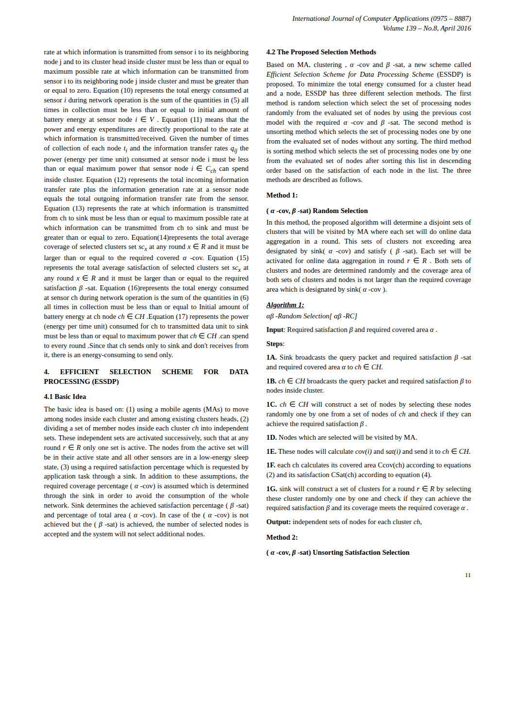International Journal of Computer Applications (0975 – 8887)
Volume 139 – No.8, April 2016
rate at which information is transmitted from sensor i to its neighboring node j and to its cluster head inside cluster must be less than or equal to maximum possible rate at which information can be transmitted from sensor i to its neighboring node j inside cluster and must be greater than or equal to zero. Equation (10) represents the total energy consumed at sensor i during network operation is the sum of the quantities in (5) all times in collection must be less than or equal to initial amount of battery energy at sensor node i ∈ V . Equation (11) means that the power and energy expenditures are directly proportional to the rate at which information is transmitted/received. Given the number of times of collection of each node ti and the information transfer rates qij the power (energy per time unit) consumed at sensor node i must be less than or equal maximum power that sensor node i ∈ Cch can spend inside cluster. Equation (12) represents the total incoming information transfer rate plus the information generation rate at a sensor node equals the total outgoing information transfer rate from the sensor. Equation (13) represents the rate at which information is transmitted from ch to sink must be less than or equal to maximum possible rate at which information can be transmitted from ch to sink and must be greater than or equal to zero. Equation(14)represents the total average coverage of selected clusters set scx at any round x ∈ R and it must be larger than or equal to the required covered α -cov. Equation (15) represents the total average satisfaction of selected clusters set scx at any round x ∈ R and it must be larger than or equal to the required satisfaction β -sat. Equation (16)represents the total energy consumed at sensor ch during network operation is the sum of the quantities in (6) all times in collection must be less than or equal to Initial amount of battery energy at ch node ch ∈ CH .Equation (17) represents the power (energy per time unit) consumed for ch to transmitted data unit to sink must be less than or equal to maximum power that ch ∈ CH .can spend to every round .Since that ch sends only to sink and don't receives from it, there is an energy-consuming to send only.
4. EFFICIENT SELECTION SCHEME FOR DATA PROCESSING (ESSDP)
4.1 Basic Idea
The basic idea is based on: (1) using a mobile agents (MAs) to move among nodes inside each cluster and among existing clusters heads, (2) dividing a set of member nodes inside each cluster ch into independent sets. These independent sets are activated successively, such that at any round r ∈ R only one set is active. The nodes from the active set will be in their active state and all other sensors are in a low-energy sleep state, (3) using a required satisfaction percentage which is requested by application task through a sink. In addition to these assumptions, the required coverage percentage ( α -cov) is assumed which is determined through the sink in order to avoid the consumption of the whole network. Sink determines the achieved satisfaction percentage ( β -sat) and percentage of total area ( α -cov). In case of the ( α -cov) is not achieved but the ( β -sat) is achieved, the number of selected nodes is accepted and the system will not select additional nodes.
4.2 The Proposed Selection Methods
Based on MA, clustering , α -cov and β -sat, a new scheme called Efficient Selection Scheme for Data Processing Scheme (ESSDP) is proposed. To minimize the total energy consumed for a cluster head and a node, ESSDP has three different selection methods. The first method is random selection which select the set of processing nodes randomly from the evaluated set of nodes by using the previous cost model with the required α -cov and β -sat. The second method is unsorting method which selects the set of processing nodes one by one from the evaluated set of nodes without any sorting. The third method is sorting method which selects the set of processing nodes one by one from the evaluated set of nodes after sorting this list in descending order based on the satisfaction of each node in the list. The three methods are described as follows.
Method 1:
( α -cov, β -sat) Random Selection
In this method, the proposed algorithm will determine a disjoint sets of clusters that will be visited by MA where each set will do online data aggregation in a round. This sets of clusters not exceeding area designated by sink( α -cov) and satisfy ( β -sat). Each set will be activated for online data aggregation in round r ∈ R . Both sets of clusters and nodes are determined randomly and the coverage area of both sets of clusters and nodes is not larger than the required coverage area which is designated by sink( α -cov ).
Algorithm 1:
αβ -Random Selection[ αβ -RC]
Input: Required satisfaction β and required covered area α .
Steps:
1A. Sink broadcasts the query packet and required satisfaction β -sat and required covered area α to ch ∈ CH.
1B. ch ∈ CH broadcasts the query packet and required satisfaction β to nodes inside cluster.
1C. ch ∈ CH will construct a set of nodes by selecting these nodes randomly one by one from a set of nodes of ch and check if they can achieve the required satisfaction β .
1D. Nodes which are selected will be visited by MA.
1E. These nodes will calculate cov(i) and sat(i) and send it to ch ∈ CH.
1F. each ch calculates its covered area Ccov(ch) according to equations (2) and its satisfaction CSat(ch) according to equation (4).
1G. sink will construct a set of clusters for a round r ∈ R by selecting these cluster randomly one by one and check if they can achieve the required satisfaction β and its coverage meets the required coverage α .
Output: independent sets of nodes for each cluster ch,
Method 2:
( α -cov, β -sat) Unsorting Satisfaction Selection
11